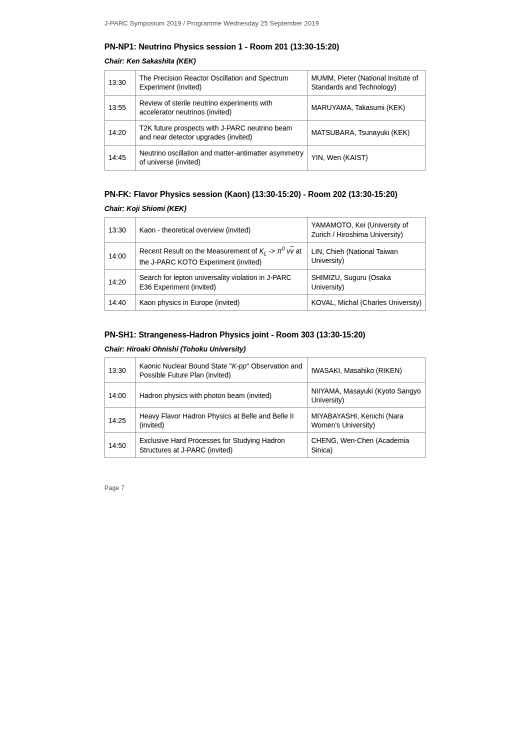J-PARC Symposium 2019 / Programme Wednesday 25 September 2019
PN-NP1: Neutrino Physics session 1 - Room 201 (13:30-15:20)
Chair: Ken Sakashita (KEK)
| 13:30 | The Precision Reactor Oscillation and Spectrum Experiment (invited) | MUMM, Pieter (National Insitute of Standards and Technology) |
| 13:55 | Review of sterile neutrino experiments with accelerator neutrinos (invited) | MARUYAMA, Takasumi (KEK) |
| 14:20 | T2K future prospects with J-PARC neutrino beam and near detector upgrades (invited) | MATSUBARA, Tsunayuki (KEK) |
| 14:45 | Neutrino oscillation and matter-antimatter asymmetry of universe (invited) | YIN, Wen (KAIST) |
PN-FK: Flavor Physics session (Kaon) (13:30-15:20) - Room 202 (13:30-15:20)
Chair: Koji Shiomi (KEK)
| 13:30 | Kaon - theoretical overview (invited) | YAMAMOTO, Kei (University of Zurich / Hiroshima University) |
| 14:00 | Recent Result on the Measurement of K L -> π 0 v v at the J-PARC KOTO Experiment (invited) | LIN, Chieh (National Taiwan University) |
| 14:20 | Search for lepton universality violation in J-PARC E36 Experiment (invited) | SHIMIZU, Suguru (Osaka University) |
| 14:40 | Kaon physics in Europe (invited) | KOVAL, Michal (Charles University) |
PN-SH1: Strangeness-Hadron Physics joint - Room 303 (13:30-15:20)
Chair: Hiroaki Ohnishi (Tohoku University)
| 13:30 | Kaonic Nuclear Bound State " K-pp " Observation and Possible Future Plan (invited) | IWASAKI, Masahiko (RIKEN) |
| 14:00 | Hadron physics with photon beam (invited) | NIIYAMA, Masayuki (Kyoto Sangyo University) |
| 14:25 | Heavy Flavor Hadron Physics at Belle and Belle II (invited) | MIYABAYASHI, Kenichi (Nara Women's University) |
| 14:50 | Exclusive Hard Processes for Studying Hadron Structures at J-PARC (invited) | CHENG, Wen-Chen (Academia Sinica) |
Page 7